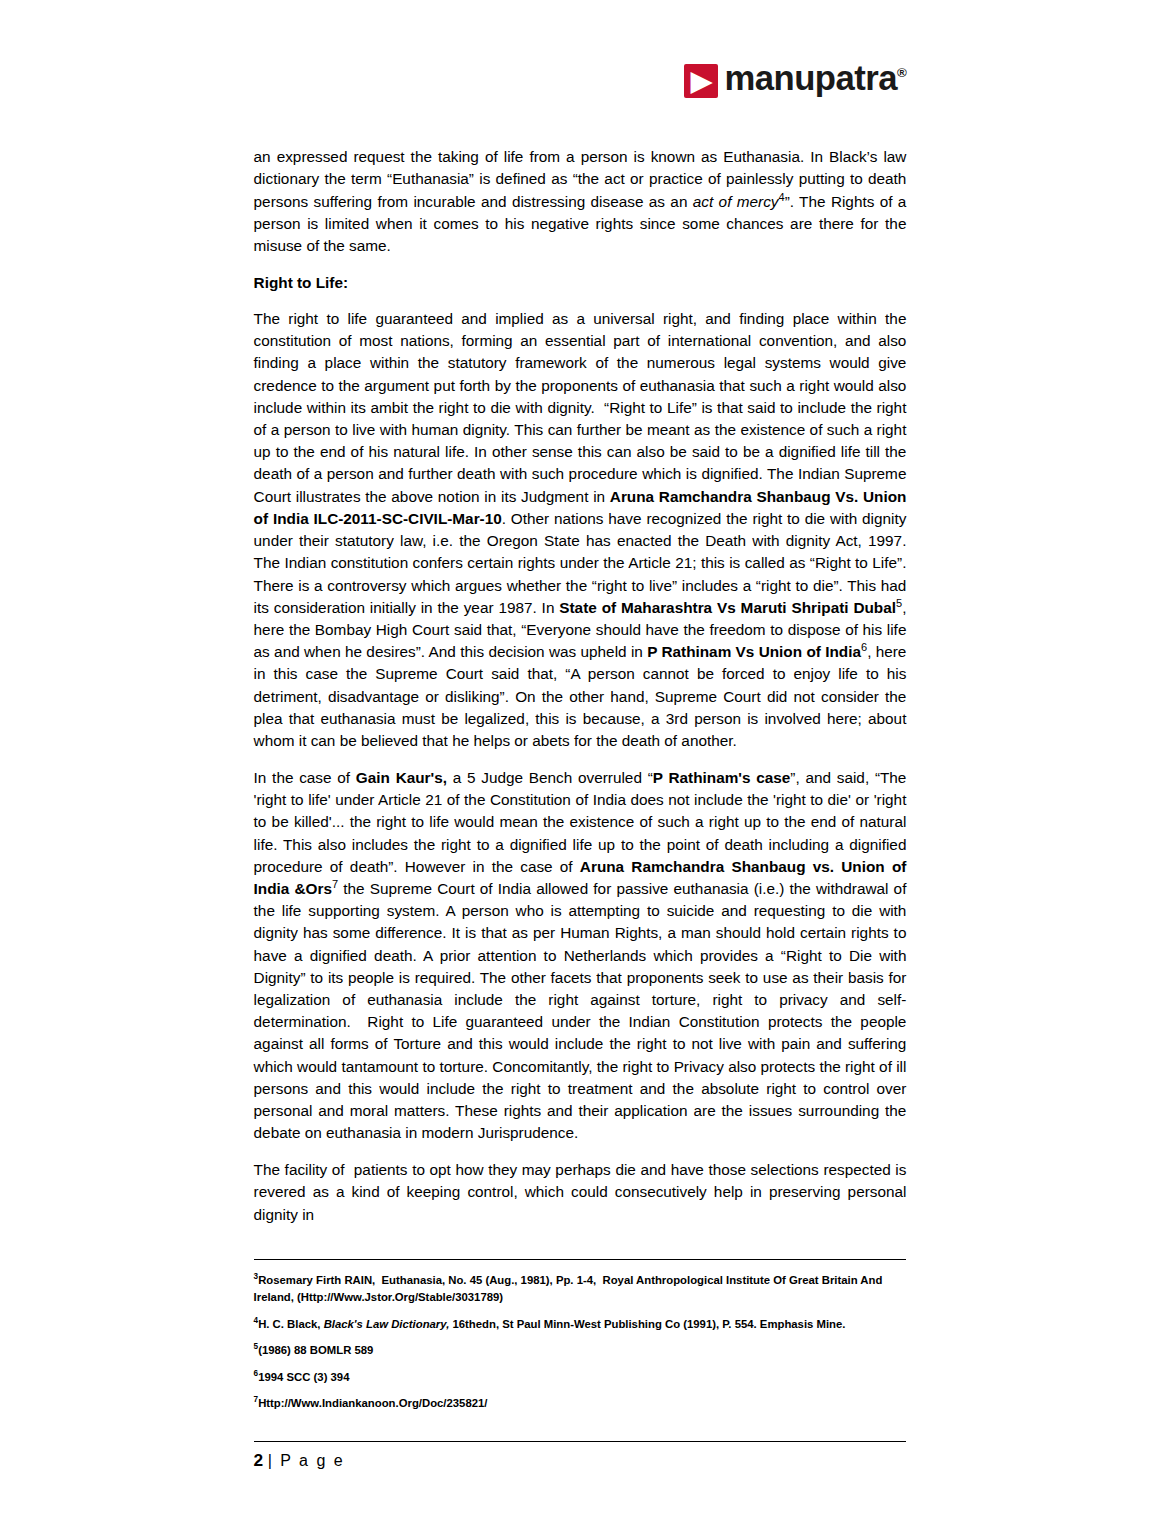▶manupatra®
an expressed request the taking of life from a person is known as Euthanasia. In Black’s law dictionary the term “Euthanasia” is defined as “the act or practice of painlessly putting to death persons suffering from incurable and distressing disease as an act of mercy4”. The Rights of a person is limited when it comes to his negative rights since some chances are there for the misuse of the same.
Right to Life:
The right to life guaranteed and implied as a universal right, and finding place within the constitution of most nations, forming an essential part of international convention, and also finding a place within the statutory framework of the numerous legal systems would give credence to the argument put forth by the proponents of euthanasia that such a right would also include within its ambit the right to die with dignity. “Right to Life” is that said to include the right of a person to live with human dignity. This can further be meant as the existence of such a right up to the end of his natural life. In other sense this can also be said to be a dignified life till the death of a person and further death with such procedure which is dignified. The Indian Supreme Court illustrates the above notion in its Judgment in Aruna Ramchandra Shanbaug Vs. Union of India ILC-2011-SC-CIVIL-Mar-10. Other nations have recognized the right to die with dignity under their statutory law, i.e. the Oregon State has enacted the Death with dignity Act, 1997. The Indian constitution confers certain rights under the Article 21; this is called as “Right to Life”. There is a controversy which argues whether the “right to live” includes a “right to die”. This had its consideration initially in the year 1987. In State of Maharashtra Vs Maruti Shripati Dubal5, here the Bombay High Court said that, “Everyone should have the freedom to dispose of his life as and when he desires”. And this decision was upheld in P Rathinam Vs Union of India6, here in this case the Supreme Court said that, “A person cannot be forced to enjoy life to his detriment, disadvantage or disliking”. On the other hand, Supreme Court did not consider the plea that euthanasia must be legalized, this is because, a 3rd person is involved here; about whom it can be believed that he helps or abets for the death of another.
In the case of Gain Kaur's, a 5 Judge Bench overruled “P Rathinam's case”, and said, “The 'right to life' under Article 21 of the Constitution of India does not include the 'right to die' or 'right to be killed'... the right to life would mean the existence of such a right up to the end of natural life. This also includes the right to a dignified life up to the point of death including a dignified procedure of death”. However in the case of Aruna Ramchandra Shanbaug vs. Union of India &Ors7 the Supreme Court of India allowed for passive euthanasia (i.e.) the withdrawal of the life supporting system. A person who is attempting to suicide and requesting to die with dignity has some difference. It is that as per Human Rights, a man should hold certain rights to have a dignified death. A prior attention to Netherlands which provides a “Right to Die with Dignity” to its people is required. The other facets that proponents seek to use as their basis for legalization of euthanasia include the right against torture, right to privacy and self-determination. Right to Life guaranteed under the Indian Constitution protects the people against all forms of Torture and this would include the right to not live with pain and suffering which would tantamount to torture. Concomitantly, the right to Privacy also protects the right of ill persons and this would include the right to treatment and the absolute right to control over personal and moral matters. These rights and their application are the issues surrounding the debate on euthanasia in modern Jurisprudence.
The facility of patients to opt how they may perhaps die and have those selections respected is revered as a kind of keeping control, which could consecutively help in preserving personal dignity in
3Rosemary Firth RAIN, Euthanasia, No. 45 (Aug., 1981), Pp. 1-4, Royal Anthropological Institute Of Great Britain And Ireland, (Http://Www.Jstor.Org/Stable/3031789)
4H. C. Black, Black's Law Dictionary, 16thedn, St Paul Minn-West Publishing Co (1991), P. 554. Emphasis Mine.
5(1986) 88 BOMLR 589
61994 SCC (3) 394
7Http://Www.Indiankanoon.Org/Doc/235821/
2 | P a g e